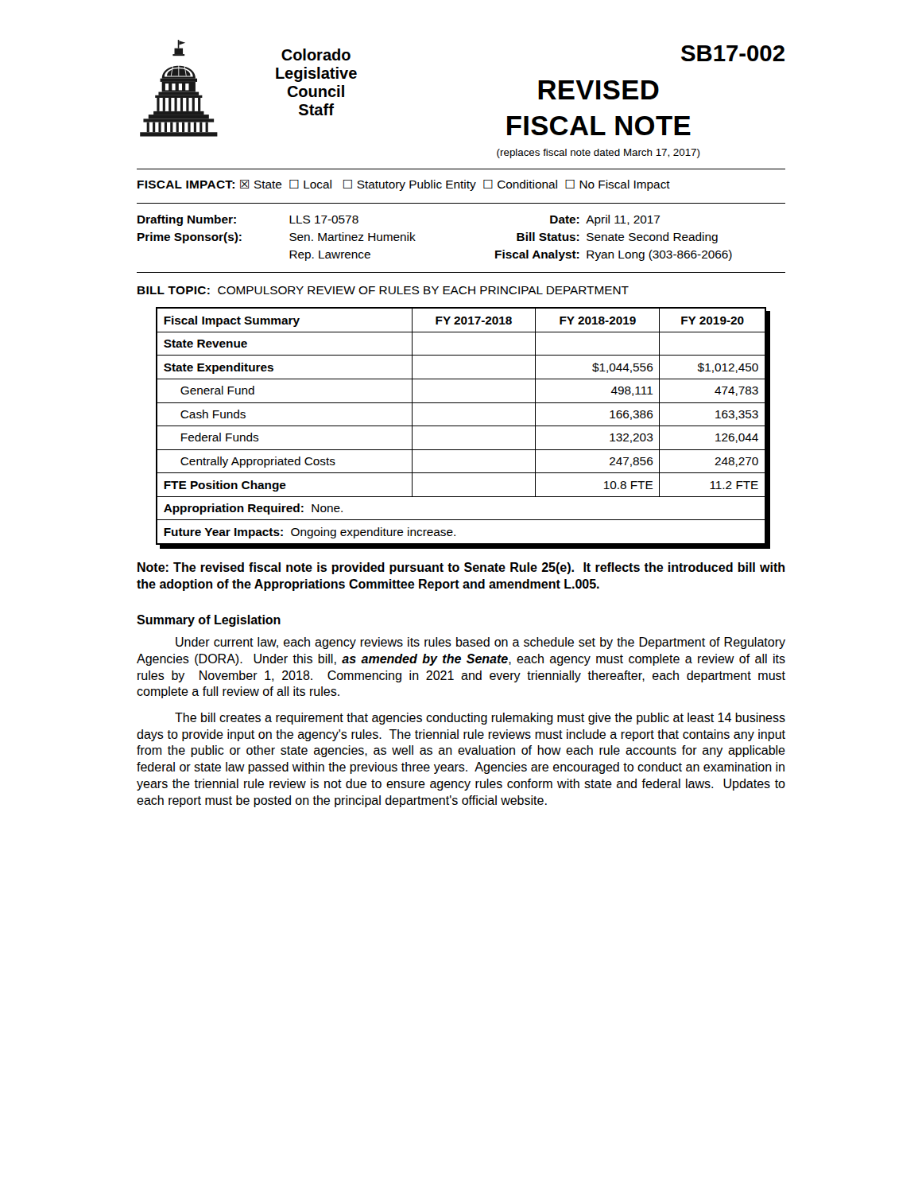Colorado
Legislative
Council
Staff
SB17-002
REVISED
FISCAL NOTE
(replaces fiscal note dated March 17, 2017)
FISCAL IMPACT: ☒ State ☐ Local ☐ Statutory Public Entity ☐ Conditional ☐ No Fiscal Impact
| Drafting Number: | LLS 17-0578 | Date: | April 11, 2017 |
| Prime Sponsor(s): | Sen. Martinez Humenik | Bill Status: | Senate Second Reading |
| | Rep. Lawrence | Fiscal Analyst: | Ryan Long (303-866-2066) |
BILL TOPIC: COMPULSORY REVIEW OF RULES BY EACH PRINCIPAL DEPARTMENT
| Fiscal Impact Summary | FY 2017-2018 | FY 2018-2019 | FY 2019-20 |
| --- | --- | --- | --- |
| State Revenue | | | |
| State Expenditures | | $1,044,556 | $1,012,450 |
| General Fund | | 498,111 | 474,783 |
| Cash Funds | | 166,386 | 163,353 |
| Federal Funds | | 132,203 | 126,044 |
| Centrally Appropriated Costs | | 247,856 | 248,270 |
| FTE Position Change | | 10.8 FTE | 11.2 FTE |
| Appropriation Required: None. |
| Future Year Impacts: Ongoing expenditure increase. |
Note: The revised fiscal note is provided pursuant to Senate Rule 25(e). It reflects the introduced bill with the adoption of the Appropriations Committee Report and amendment L.005.
Summary of Legislation
Under current law, each agency reviews its rules based on a schedule set by the Department of Regulatory Agencies (DORA). Under this bill, as amended by the Senate, each agency must complete a review of all its rules by November 1, 2018. Commencing in 2021 and every triennially thereafter, each department must complete a full review of all its rules.
The bill creates a requirement that agencies conducting rulemaking must give the public at least 14 business days to provide input on the agency's rules. The triennial rule reviews must include a report that contains any input from the public or other state agencies, as well as an evaluation of how each rule accounts for any applicable federal or state law passed within the previous three years. Agencies are encouraged to conduct an examination in years the triennial rule review is not due to ensure agency rules conform with state and federal laws. Updates to each report must be posted on the principal department's official website.